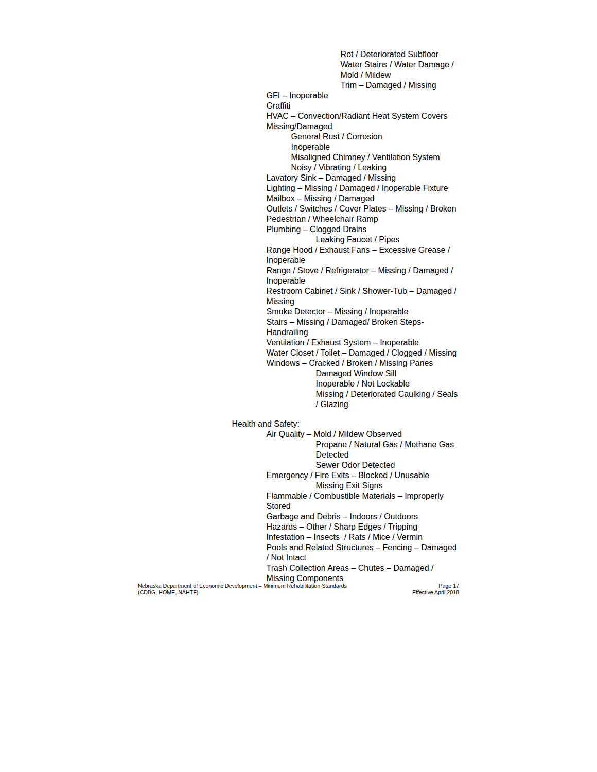Rot / Deteriorated Subfloor
Water Stains / Water Damage / Mold / Mildew
Trim – Damaged / Missing
GFI – Inoperable
Graffiti
HVAC – Convection/Radiant Heat System Covers Missing/Damaged
General Rust / Corrosion
Inoperable
Misaligned Chimney / Ventilation System
Noisy / Vibrating / Leaking
Lavatory Sink – Damaged / Missing
Lighting – Missing / Damaged / Inoperable Fixture
Mailbox – Missing / Damaged
Outlets / Switches / Cover Plates – Missing / Broken
Pedestrian / Wheelchair Ramp
Plumbing – Clogged Drains
Leaking Faucet / Pipes
Range Hood / Exhaust Fans – Excessive Grease / Inoperable
Range / Stove / Refrigerator – Missing / Damaged / Inoperable
Restroom Cabinet / Sink / Shower-Tub – Damaged / Missing
Smoke Detector – Missing / Inoperable
Stairs – Missing / Damaged/ Broken Steps-Handrailing
Ventilation / Exhaust System – Inoperable
Water Closet / Toilet – Damaged / Clogged / Missing
Windows – Cracked / Broken / Missing Panes
Damaged Window Sill
Inoperable / Not Lockable
Missing / Deteriorated Caulking / Seals / Glazing
Health and Safety:
Air Quality – Mold / Mildew Observed
Propane / Natural Gas / Methane Gas Detected
Sewer Odor Detected
Emergency / Fire Exits – Blocked / Unusable
Missing Exit Signs
Flammable / Combustible Materials – Improperly Stored
Garbage and Debris – Indoors / Outdoors
Hazards – Other / Sharp Edges / Tripping
Infestation – Insects / Rats / Mice / Vermin
Pools and Related Structures – Fencing – Damaged / Not Intact
Trash Collection Areas – Chutes – Damaged / Missing Components
Nebraska Department of Economic Development – Minimum Rehabilitation Standards
(CDBG, HOME, NAHTF)
Page 17
Effective April 2018